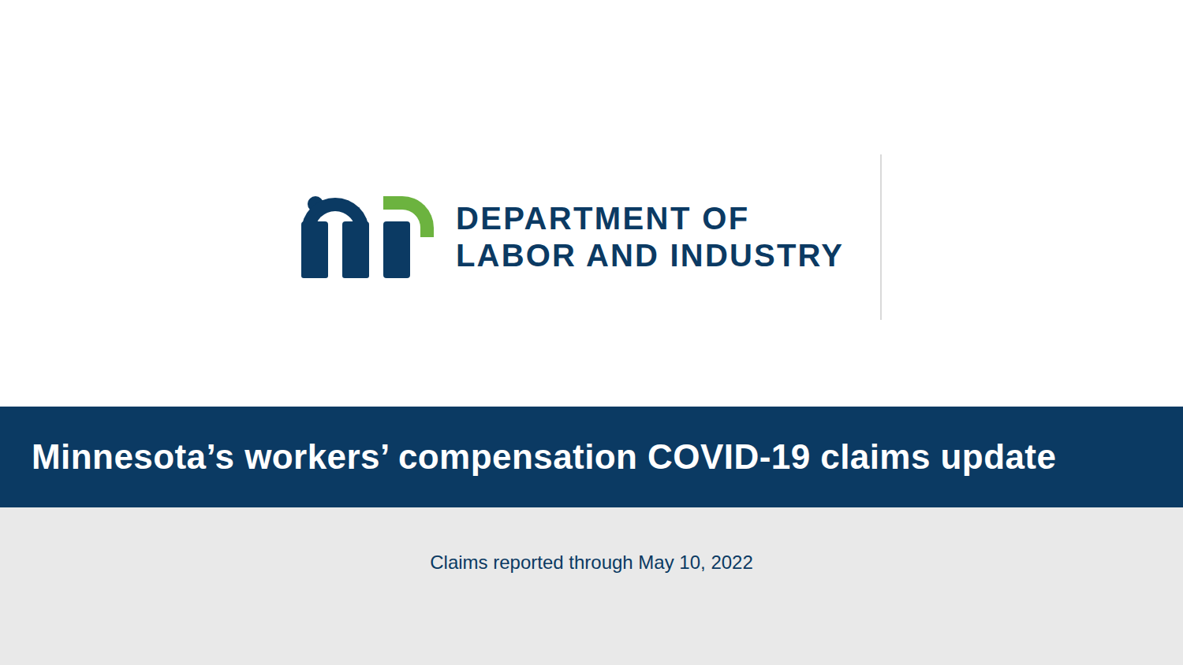Department of
Labor and Industry
Minnesota’s workers’ compensation COVID-19 claims update
Claims reported through May 10, 2022